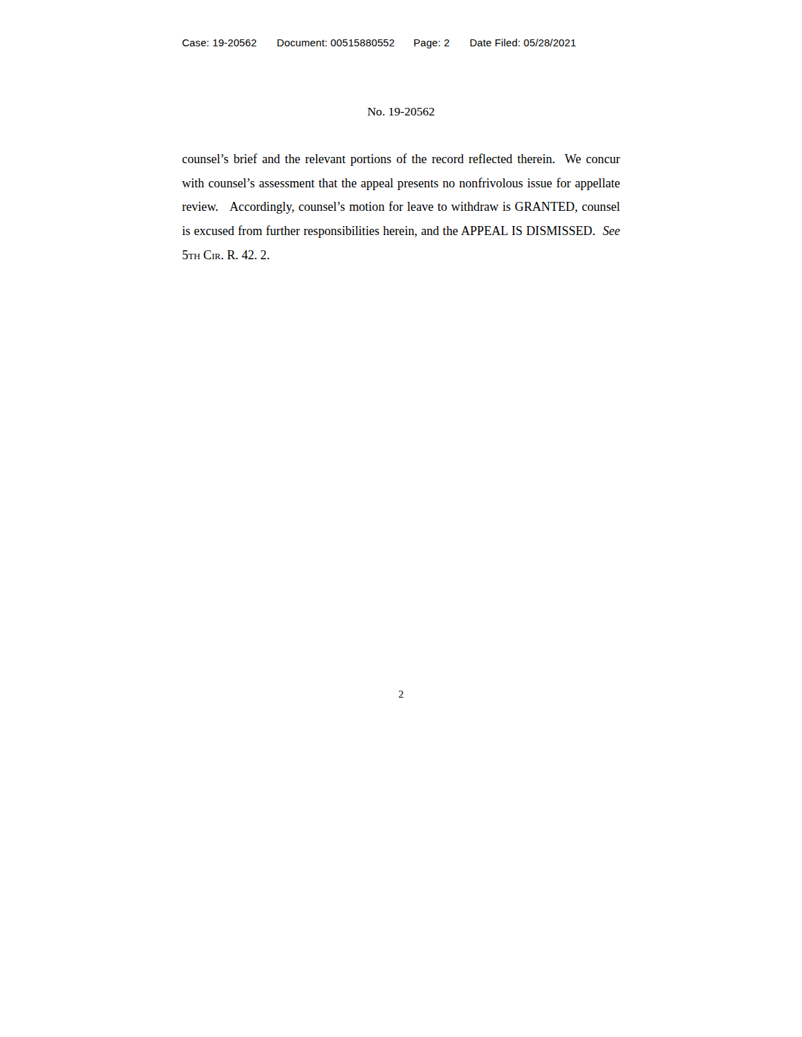Case: 19-20562 Document: 00515880552 Page: 2 Date Filed: 05/28/2021
No. 19-20562
counsel’s brief and the relevant portions of the record reflected therein. We concur with counsel’s assessment that the appeal presents no nonfrivolous issue for appellate review. Accordingly, counsel’s motion for leave to withdraw is GRANTED, counsel is excused from further responsibilities herein, and the APPEAL IS DISMISSED. See 5th Cir. R. 42. 2.
2